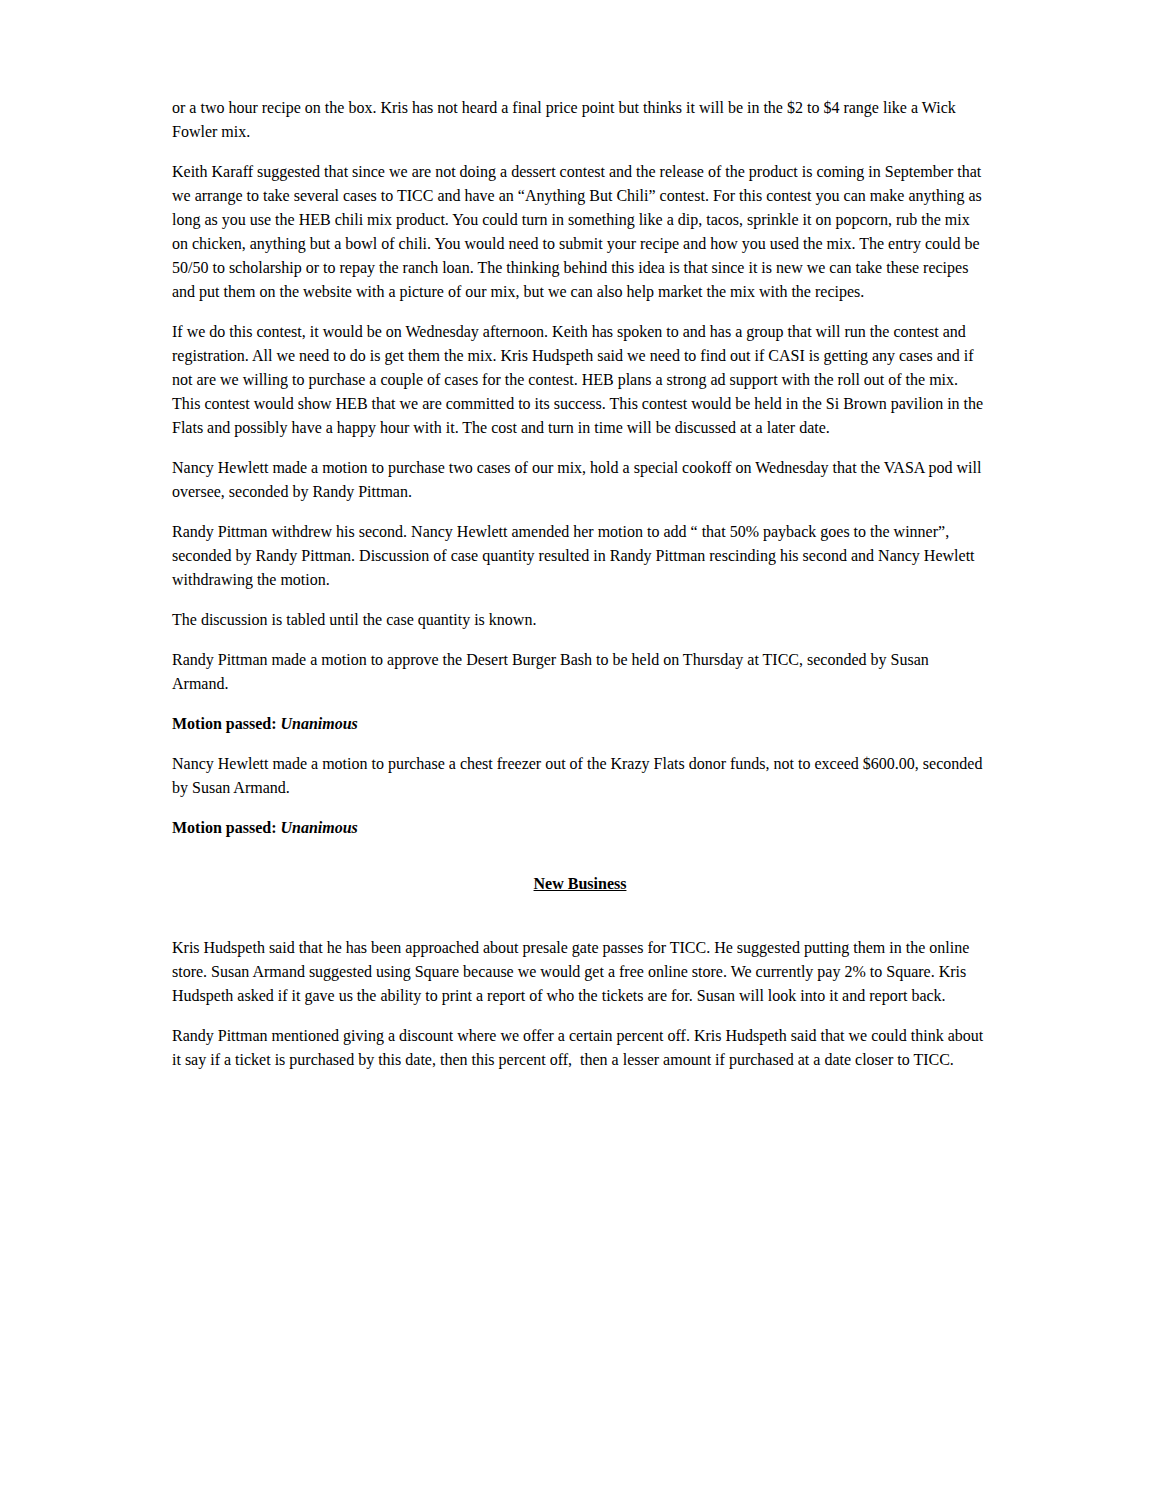or a two hour recipe on the box. Kris has not heard a final price point but thinks it will be in the $2 to $4 range like a Wick Fowler mix.
Keith Karaff suggested that since we are not doing a dessert contest and the release of the product is coming in September that we arrange to take several cases to TICC and have an “Anything But Chili” contest. For this contest you can make anything as long as you use the HEB chili mix product. You could turn in something like a dip, tacos, sprinkle it on popcorn, rub the mix on chicken, anything but a bowl of chili. You would need to submit your recipe and how you used the mix. The entry could be 50/50 to scholarship or to repay the ranch loan. The thinking behind this idea is that since it is new we can take these recipes and put them on the website with a picture of our mix, but we can also help market the mix with the recipes.
If we do this contest, it would be on Wednesday afternoon. Keith has spoken to and has a group that will run the contest and registration. All we need to do is get them the mix. Kris Hudspeth said we need to find out if CASI is getting any cases and if not are we willing to purchase a couple of cases for the contest. HEB plans a strong ad support with the roll out of the mix. This contest would show HEB that we are committed to its success. This contest would be held in the Si Brown pavilion in the Flats and possibly have a happy hour with it. The cost and turn in time will be discussed at a later date.
Nancy Hewlett made a motion to purchase two cases of our mix, hold a special cookoff on Wednesday that the VASA pod will oversee, seconded by Randy Pittman.
Randy Pittman withdrew his second. Nancy Hewlett amended her motion to add “ that 50% payback goes to the winner”, seconded by Randy Pittman. Discussion of case quantity resulted in Randy Pittman rescinding his second and Nancy Hewlett withdrawing the motion.
The discussion is tabled until the case quantity is known.
Randy Pittman made a motion to approve the Desert Burger Bash to be held on Thursday at TICC, seconded by Susan Armand.
Motion passed: Unanimous
Nancy Hewlett made a motion to purchase a chest freezer out of the Krazy Flats donor funds, not to exceed $600.00, seconded by Susan Armand.
Motion passed: Unanimous
New Business
Kris Hudspeth said that he has been approached about presale gate passes for TICC. He suggested putting them in the online store. Susan Armand suggested using Square because we would get a free online store. We currently pay 2% to Square. Kris Hudspeth asked if it gave us the ability to print a report of who the tickets are for. Susan will look into it and report back.
Randy Pittman mentioned giving a discount where we offer a certain percent off. Kris Hudspeth said that we could think about it say if a ticket is purchased by this date, then this percent off, then a lesser amount if purchased at a date closer to TICC.